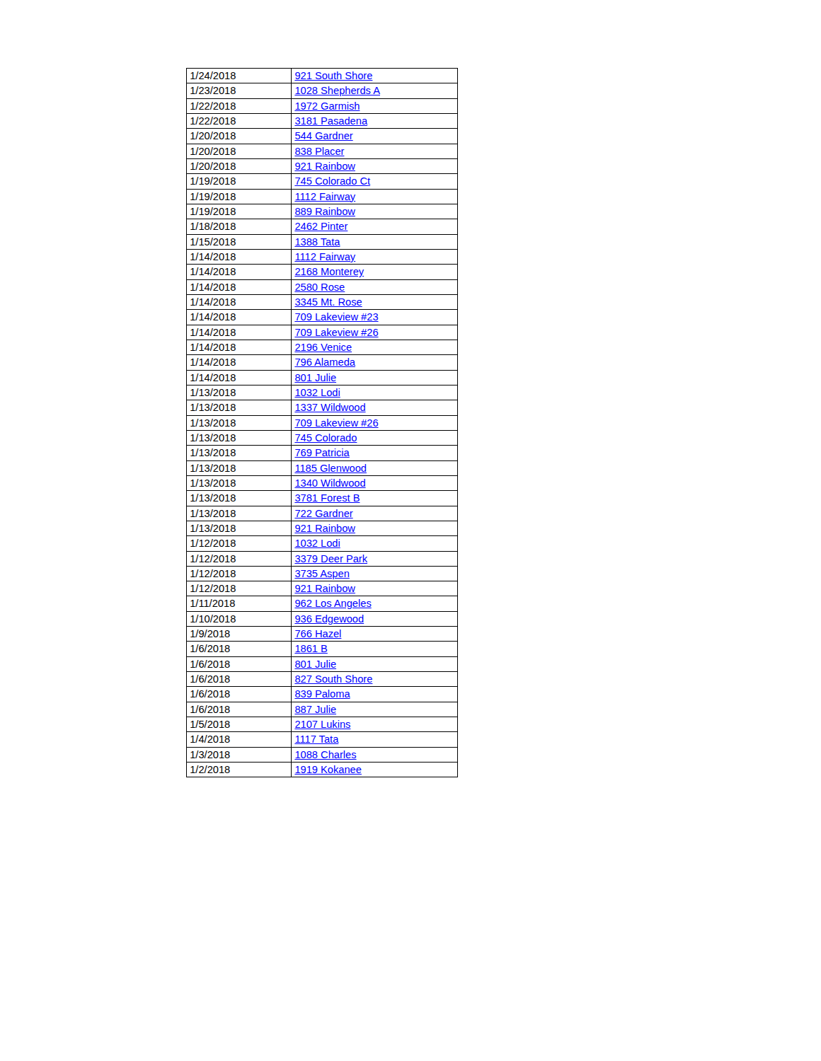| 1/24/2018 | 921 South Shore |
| 1/23/2018 | 1028 Shepherds A |
| 1/22/2018 | 1972 Garmish |
| 1/22/2018 | 3181 Pasadena |
| 1/20/2018 | 544 Gardner |
| 1/20/2018 | 838 Placer |
| 1/20/2018 | 921 Rainbow |
| 1/19/2018 | 745 Colorado Ct |
| 1/19/2018 | 1112 Fairway |
| 1/19/2018 | 889 Rainbow |
| 1/18/2018 | 2462 Pinter |
| 1/15/2018 | 1388 Tata |
| 1/14/2018 | 1112 Fairway |
| 1/14/2018 | 2168 Monterey |
| 1/14/2018 | 2580 Rose |
| 1/14/2018 | 3345 Mt. Rose |
| 1/14/2018 | 709 Lakeview #23 |
| 1/14/2018 | 709 Lakeview #26 |
| 1/14/2018 | 2196 Venice |
| 1/14/2018 | 796 Alameda |
| 1/14/2018 | 801 Julie |
| 1/13/2018 | 1032 Lodi |
| 1/13/2018 | 1337 Wildwood |
| 1/13/2018 | 709 Lakeview #26 |
| 1/13/2018 | 745 Colorado |
| 1/13/2018 | 769 Patricia |
| 1/13/2018 | 1185 Glenwood |
| 1/13/2018 | 1340 Wildwood |
| 1/13/2018 | 3781 Forest B |
| 1/13/2018 | 722 Gardner |
| 1/13/2018 | 921 Rainbow |
| 1/12/2018 | 1032 Lodi |
| 1/12/2018 | 3379 Deer Park |
| 1/12/2018 | 3735 Aspen |
| 1/12/2018 | 921 Rainbow |
| 1/11/2018 | 962 Los Angeles |
| 1/10/2018 | 936 Edgewood |
| 1/9/2018 | 766 Hazel |
| 1/6/2018 | 1861 B |
| 1/6/2018 | 801 Julie |
| 1/6/2018 | 827 South Shore |
| 1/6/2018 | 839 Paloma |
| 1/6/2018 | 887 Julie |
| 1/5/2018 | 2107 Lukins |
| 1/4/2018 | 1117 Tata |
| 1/3/2018 | 1088 Charles |
| 1/2/2018 | 1919 Kokanee |